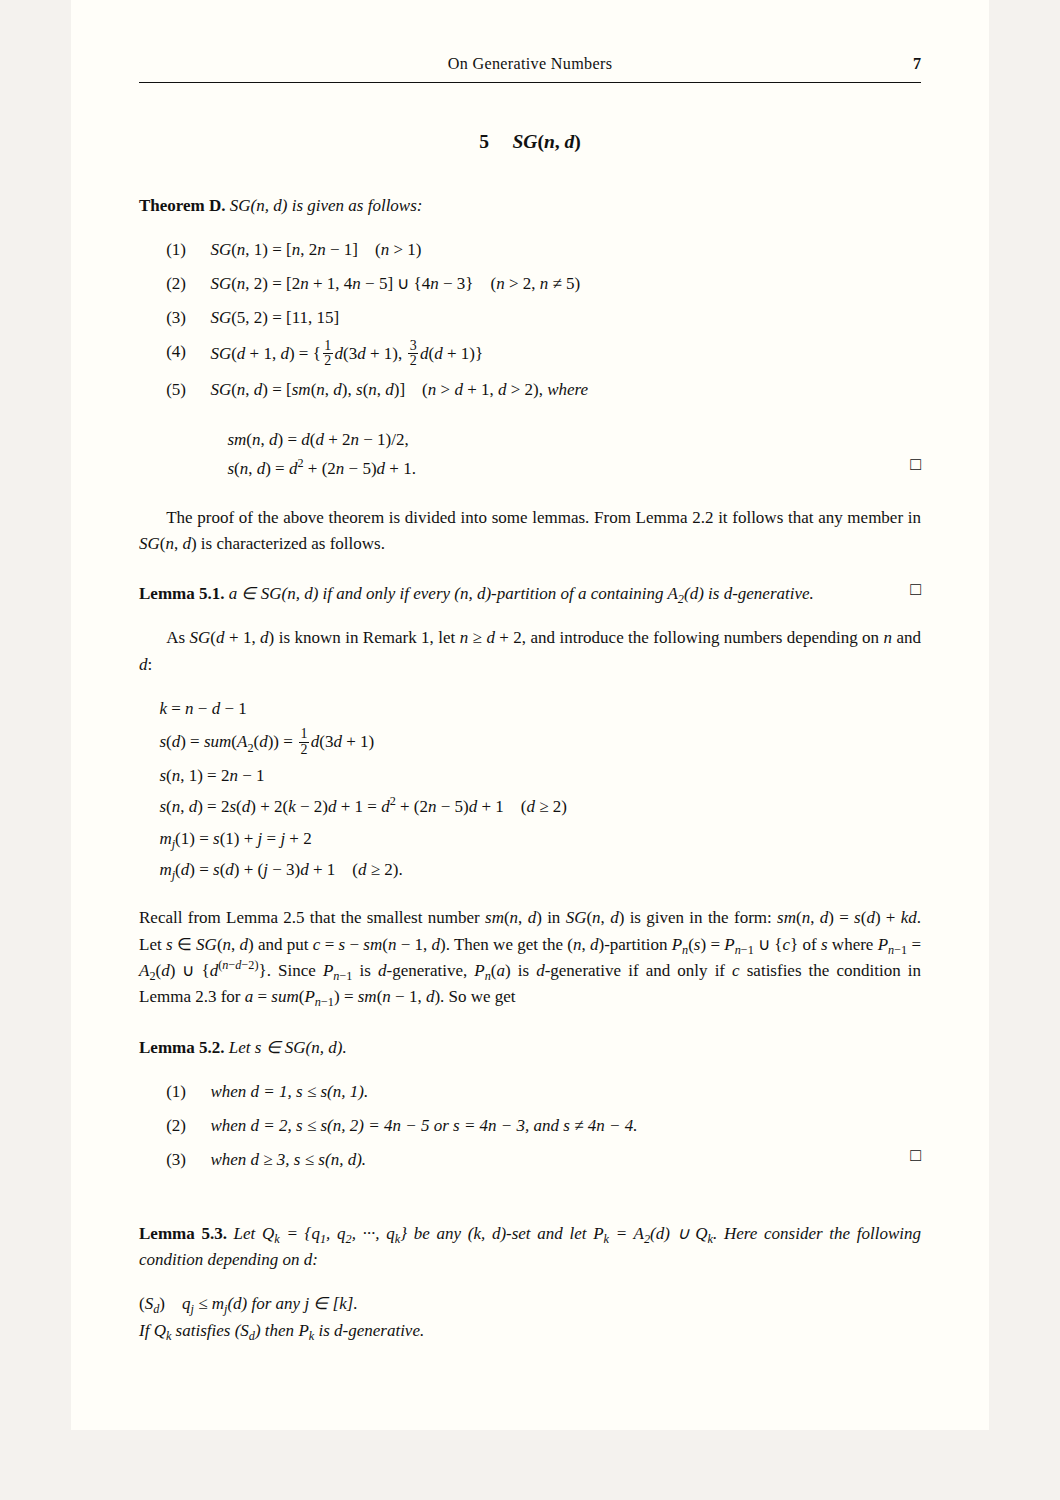On Generative Numbers 7
5 SG(n, d)
Theorem D. SG(n, d) is given as follows:
(1) SG(n, 1) = [n, 2n − 1] (n > 1)
(2) SG(n, 2) = [2n + 1, 4n − 5] ∪ {4n − 3} (n > 2, n ≠ 5)
(3) SG(5, 2) = [11, 15]
(4) SG(d + 1, d) = {12 d(3d + 1), 32 d(d + 1)}
(5) SG(n, d) = [sm(n, d), s(n, d)] (n > d + 1, d > 2), where
sm(n, d) = d(d + 2n − 1)/2,
s(n, d) = d2 + (2n − 5)d + 1.□
The proof of the above theorem is divided into some lemmas. From Lemma 2.2 it follows that any member in SG(n, d) is characterized as follows.
Lemma 5.1. a ∈ SG(n, d) if and only if every (n, d)-partition of a containing A2(d) is d-generative.□
As SG(d + 1, d) is known in Remark 1, let n ≥ d + 2, and introduce the following numbers depending on n and d:
k = n − d − 1
s(d) = sum(A2(d)) = 12 d(3d + 1)
s(n, 1) = 2n − 1
s(n, d) = 2s(d) + 2(k − 2)d + 1 = d2 + (2n − 5)d + 1 (d ≥ 2)
mj(1) = s(1) + j = j + 2
mj(d) = s(d) + (j − 3)d + 1 (d ≥ 2).
Recall from Lemma 2.5 that the smallest number sm(n, d) in SG(n, d) is given in the form: sm(n, d) = s(d) + kd. Let s ∈ SG(n, d) and put c = s − sm(n − 1, d). Then we get the (n, d)-partition Pn(s) = Pn−1 ∪ {c} of s where Pn−1 = A2(d) ∪ {d(n−d−2)}. Since Pn−1 is d-generative, Pn(a) is d-generative if and only if c satisfies the condition in Lemma 2.3 for a = sum(Pn−1) = sm(n − 1, d). So we get
Lemma 5.2. Let s ∈ SG(n, d).
(1) when d = 1, s ≤ s(n, 1).
(2) when d = 2, s ≤ s(n, 2) = 4n − 5 or s = 4n − 3, and s ≠ 4n − 4.
(3) when d ≥ 3, s ≤ s(n, d).□
Lemma 5.3. Let Qk = {q1, q2, ···, qk} be any (k, d)-set and let Pk = A2(d) ∪ Qk. Here consider the following condition depending on d:
(Sd) qj ≤ mj(d) for any j ∈ [k].
If Qk satisfies (Sd) then Pk is d-generative.